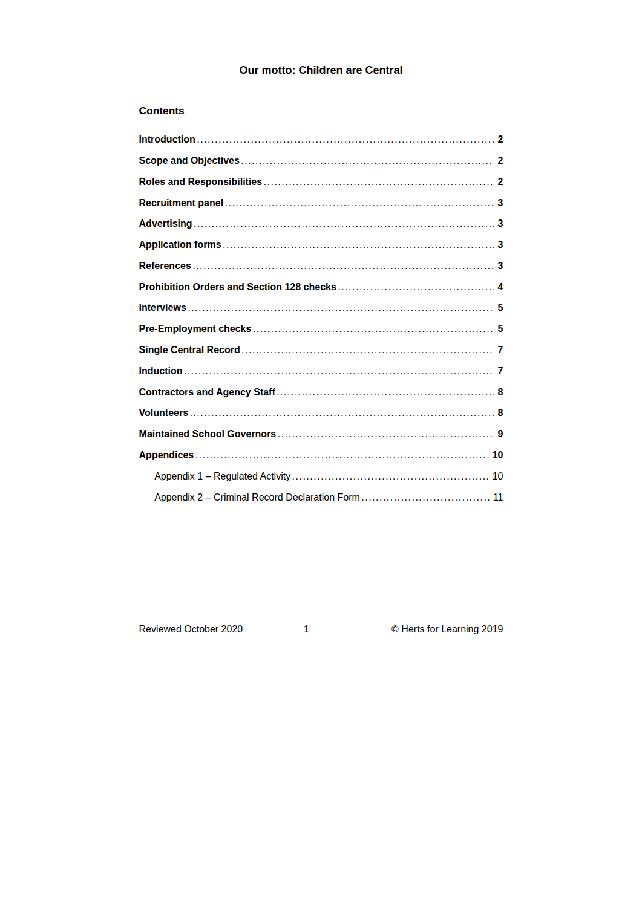Our motto: Children are Central
Contents
Introduction .................................................................................................................. 2
Scope and Objectives ..................................................................................................... 2
Roles and Responsibilities .............................................................................................. 2
Recruitment panel .......................................................................................................... 3
Advertising ................................................................................................................... 3
Application forms ........................................................................................................... 3
References ................................................................................................................... 3
Prohibition Orders and Section 128 checks .................................................................... 4
Interviews .................................................................................................................... 5
Pre-Employment checks ................................................................................................ 5
Single Central Record ..................................................................................................... 7
Induction ..................................................................................................................... 7
Contractors and Agency Staff ......................................................................................... 8
Volunteers ................................................................................................................... 8
Maintained School Governors ......................................................................................... 9
Appendices ................................................................................................................. 10
Appendix 1 – Regulated Activity .................................................................................... 10
Appendix 2 – Criminal Record Declaration Form ............................................................ 11
Reviewed October 2020 1 © Herts for Learning 2019